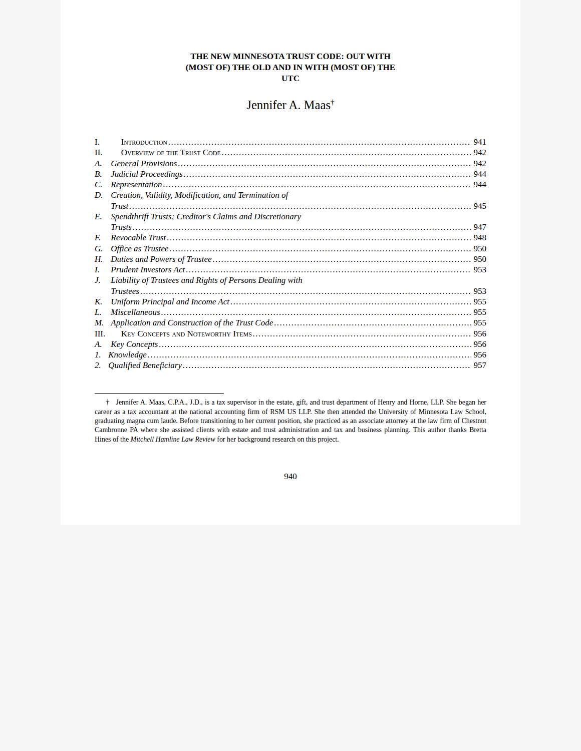The New Minnesota Trust Code: Out With
(Most of) the Old and In With (Most of) the
UTC
Jennifer A. Maas†
I. Introduction 941
II. Overview of the Trust Code 942
A. General Provisions 942
B. Judicial Proceedings 944
C. Representation 944
D. Creation, Validity, Modification, and Termination of
Trust 945
E. Spendthrift Trusts; Creditor's Claims and Discretionary
Trusts 947
F. Revocable Trust 948
G. Office as Trustee 950
H. Duties and Powers of Trustee 950
I. Prudent Investors Act 953
J. Liability of Trustees and Rights of Persons Dealing with
Trustees 953
K. Uniform Principal and Income Act 955
L. Miscellaneous 955
M. Application and Construction of the Trust Code 955
III. Key Concepts and Noteworthy Items 956
A. Key Concepts 956
1. Knowledge 956
2. Qualified Beneficiary 957
†Jennifer A. Maas, C.P.A., J.D., is a tax supervisor in the estate, gift, and trust department of Henry and Horne, LLP. She began her career as a tax accountant at the national accounting firm of RSM US LLP. She then attended the University of Minnesota Law School, graduating magna cum laude. Before transitioning to her current position, she practiced as an associate attorney at the law firm of Chestnut Cambronne PA where she assisted clients with estate and trust administration and tax and business planning. This author thanks Bretta Hines of the Mitchell Hamline Law Review for her background research on this project.
940